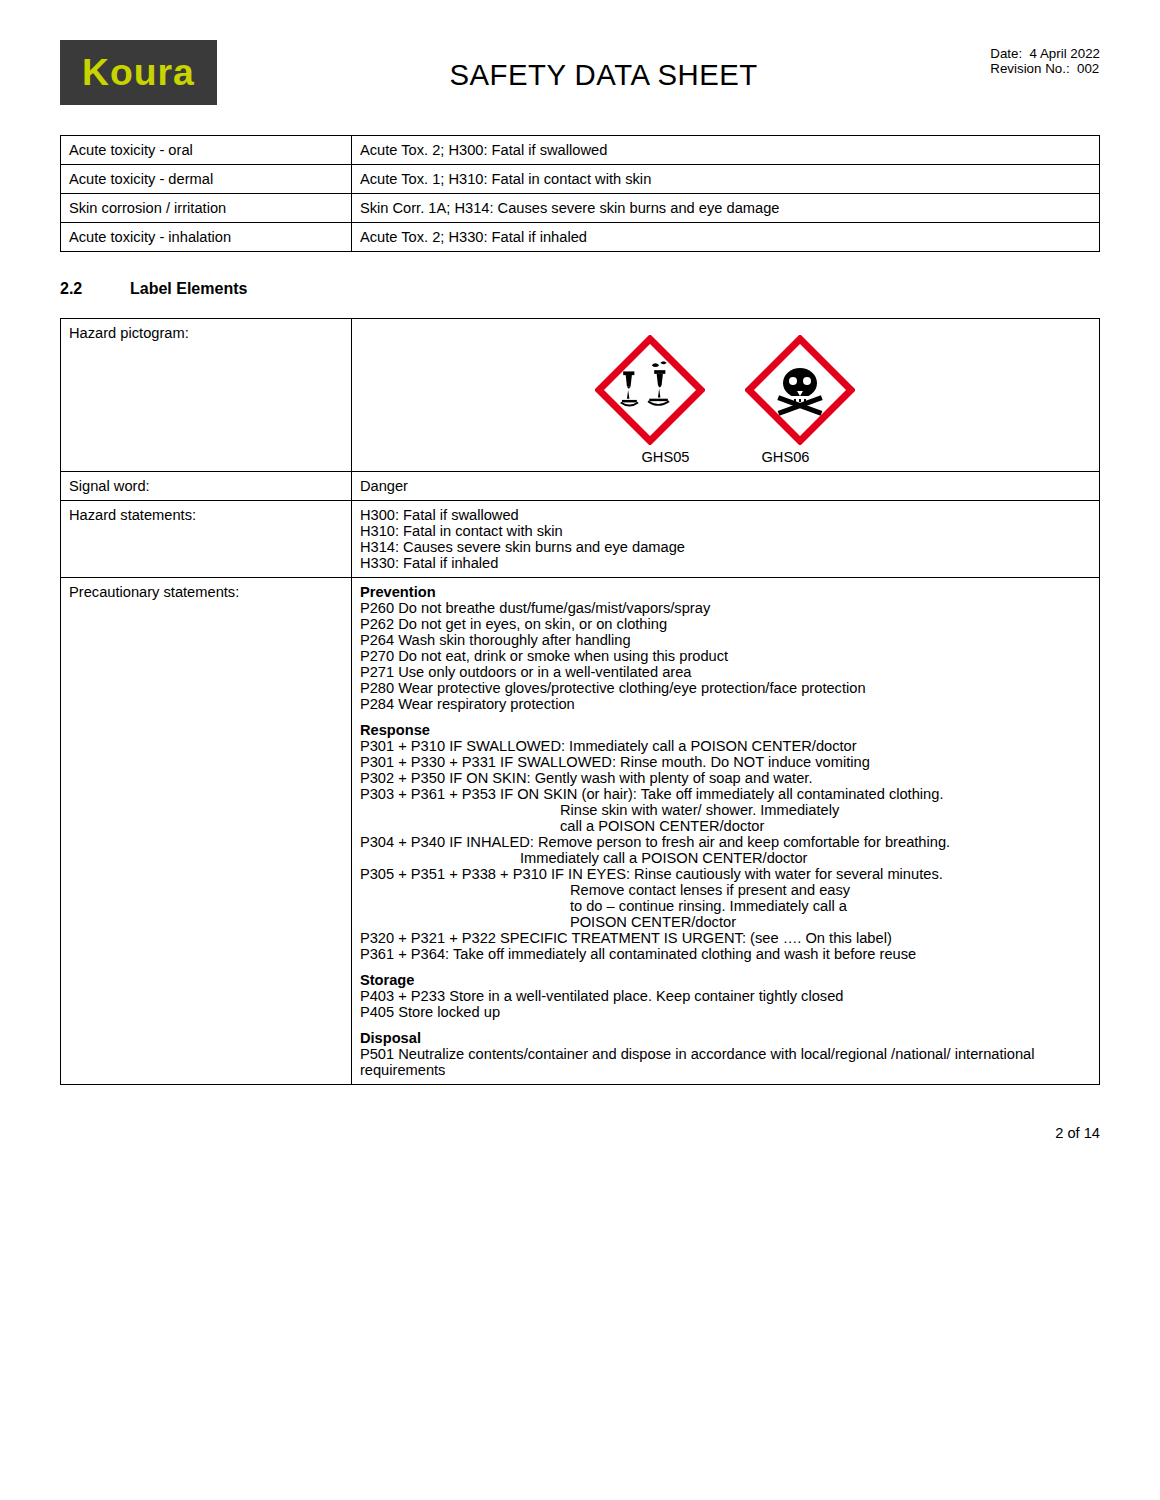Koura
SAFETY DATA SHEET
Date: 4 April 2022
Revision No.: 002
| Acute toxicity - oral | Acute Tox. 2; H300: Fatal if swallowed |
| Acute toxicity - dermal | Acute Tox. 1; H310: Fatal in contact with skin |
| Skin corrosion / irritation | Skin Corr. 1A; H314: Causes severe skin burns and eye damage |
| Acute toxicity - inhalation | Acute Tox. 2; H330: Fatal if inhaled |
2.2 Label Elements
| Hazard pictogram: | GHS05 GHS06 |
| Signal word: | Danger |
| Hazard statements: | H300: Fatal if swallowed H310: Fatal in contact with skin H314: Causes severe skin burns and eye damage H330: Fatal if inhaled |
| Precautionary statements: | Prevention P260 Do not breathe dust/fume/gas/mist/vapors/spray P262 Do not get in eyes, on skin, or on clothing P264 Wash skin thoroughly after handling P270 Do not eat, drink or smoke when using this product P271 Use only outdoors or in a well-ventilated area P280 Wear protective gloves/protective clothing/eye protection/face protection P284 Wear respiratory protection Response P301 + P310 IF SWALLOWED: Immediately call a POISON CENTER/doctor P301 + P330 + P331 IF SWALLOWED: Rinse mouth. Do NOT induce vomiting P302 + P350 IF ON SKIN: Gently wash with plenty of soap and water. P303 + P361 + P353 IF ON SKIN (or hair): Take off immediately all contaminated clothing. Rinse skin with water/ shower. Immediately call a POISON CENTER/doctor P304 + P340 IF INHALED: Remove person to fresh air and keep comfortable for breathing. Immediately call a POISON CENTER/doctor P305 + P351 + P338 + P310 IF IN EYES: Rinse cautiously with water for several minutes. Remove contact lenses if present and easy to do – continue rinsing. Immediately call a POISON CENTER/doctor P320 + P321 + P322 SPECIFIC TREATMENT IS URGENT: (see …. On this label) P361 + P364: Take off immediately all contaminated clothing and wash it before reuse Storage P403 + P233 Store in a well-ventilated place. Keep container tightly closed P405 Store locked up Disposal P501 Neutralize contents/container and dispose in accordance with local/regional /national/ international requirements |
2 of 14